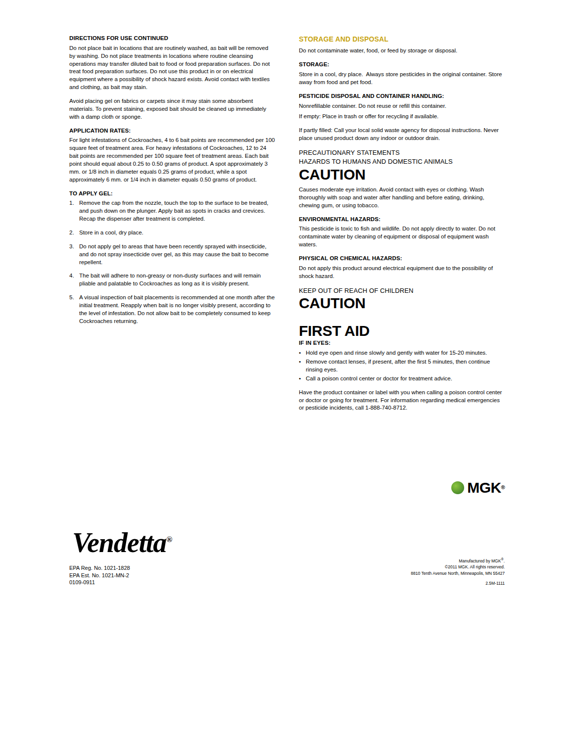DIRECTIONS FOR USE CONTINUED
Do not place bait in locations that are routinely washed, as bait will be removed by washing. Do not place treatments in locations where routine cleansing operations may transfer diluted bait to food or food preparation surfaces. Do not treat food preparation surfaces. Do not use this product in or on electrical equipment where a possibility of shock hazard exists. Avoid contact with textiles and clothing, as bait may stain.
Avoid placing gel on fabrics or carpets since it may stain some absorbent materials. To prevent staining, exposed bait should be cleaned up immediately with a damp cloth or sponge.
APPLICATION RATES:
For light infestations of Cockroaches, 4 to 6 bait points are recommended per 100 square feet of treatment area. For heavy infestations of Cockroaches, 12 to 24 bait points are recommended per 100 square feet of treatment areas. Each bait point should equal about 0.25 to 0.50 grams of product. A spot approximately 3 mm. or 1/8 inch in diameter equals 0.25 grams of product, while a spot approximately 6 mm. or 1/4 inch in diameter equals 0.50 grams of product.
TO APPLY GEL:
1. Remove the cap from the nozzle, touch the top to the surface to be treated, and push down on the plunger. Apply bait as spots in cracks and crevices. Recap the dispenser after treatment is completed.
2. Store in a cool, dry place.
3. Do not apply gel to areas that have been recently sprayed with insecticide, and do not spray insecticide over gel, as this may cause the bait to become repellent.
4. The bait will adhere to non-greasy or non-dusty surfaces and will remain pliable and palatable to Cockroaches as long as it is visibly present.
5. A visual inspection of bait placements is recommended at one month after the initial treatment. Reapply when bait is no longer visibly present, according to the level of infestation. Do not allow bait to be completely consumed to keep Cockroaches returning.
STORAGE AND DISPOSAL
Do not contaminate water, food, or feed by storage or disposal.
STORAGE:
Store in a cool, dry place. Always store pesticides in the original container. Store away from food and pet food.
PESTICIDE DISPOSAL AND CONTAINER HANDLING:
Nonrefillable container. Do not reuse or refill this container.
If empty: Place in trash or offer for recycling if available.
If partly filled: Call your local solid waste agency for disposal instructions. Never place unused product down any indoor or outdoor drain.
PRECAUTIONARY STATEMENTS
HAZARDS TO HUMANS AND DOMESTIC ANIMALS
CAUTION
Causes moderate eye irritation. Avoid contact with eyes or clothing. Wash thoroughly with soap and water after handling and before eating, drinking, chewing gum, or using tobacco.
ENVIRONMENTAL HAZARDS:
This pesticide is toxic to fish and wildlife. Do not apply directly to water. Do not contaminate water by cleaning of equipment or disposal of equipment wash waters.
PHYSICAL OR CHEMICAL HAZARDS:
Do not apply this product around electrical equipment due to the possibility of shock hazard.
KEEP OUT OF REACH OF CHILDREN
CAUTION
FIRST AID
IF IN EYES:
Hold eye open and rinse slowly and gently with water for 15-20 minutes.
Remove contact lenses, if present, after the first 5 minutes, then continue rinsing eyes.
Call a poison control center or doctor for treatment advice.
Have the product container or label with you when calling a poison control center or doctor or going for treatment. For information regarding medical emergencies or pesticide incidents, call 1-888-740-8712.
MGK®
Vendetta®
EPA Reg. No. 1021-1828
EPA Est. No. 1021-MN-2
0109-0911
Manufactured by MGK®.
©2011 MGK. All rights reserved.
8810 Tenth Avenue North, Minneapolis, MN 55427
2.5M-1111